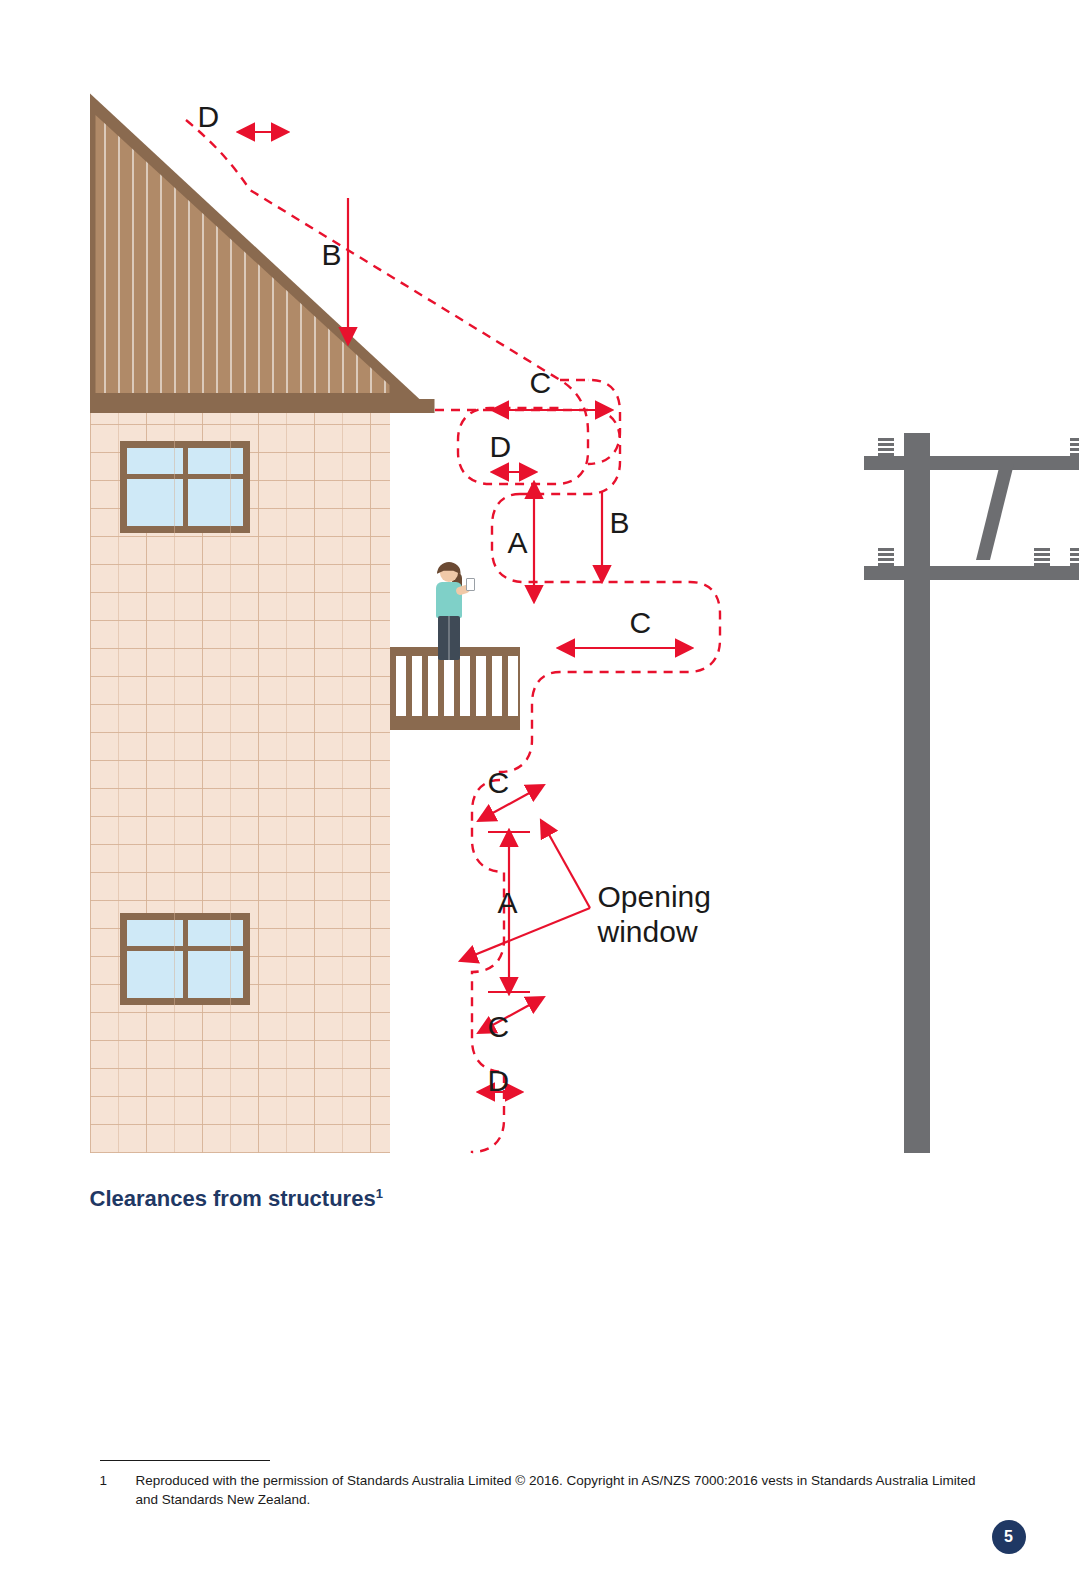D B C D A B C C A C D Opening
window
Clearances from structures1
1
Reproduced with the permission of Standards Australia Limited © 2016. Copyright in AS/NZS 7000:2016 vests in Standards Australia Limited and Standards New Zealand.
5